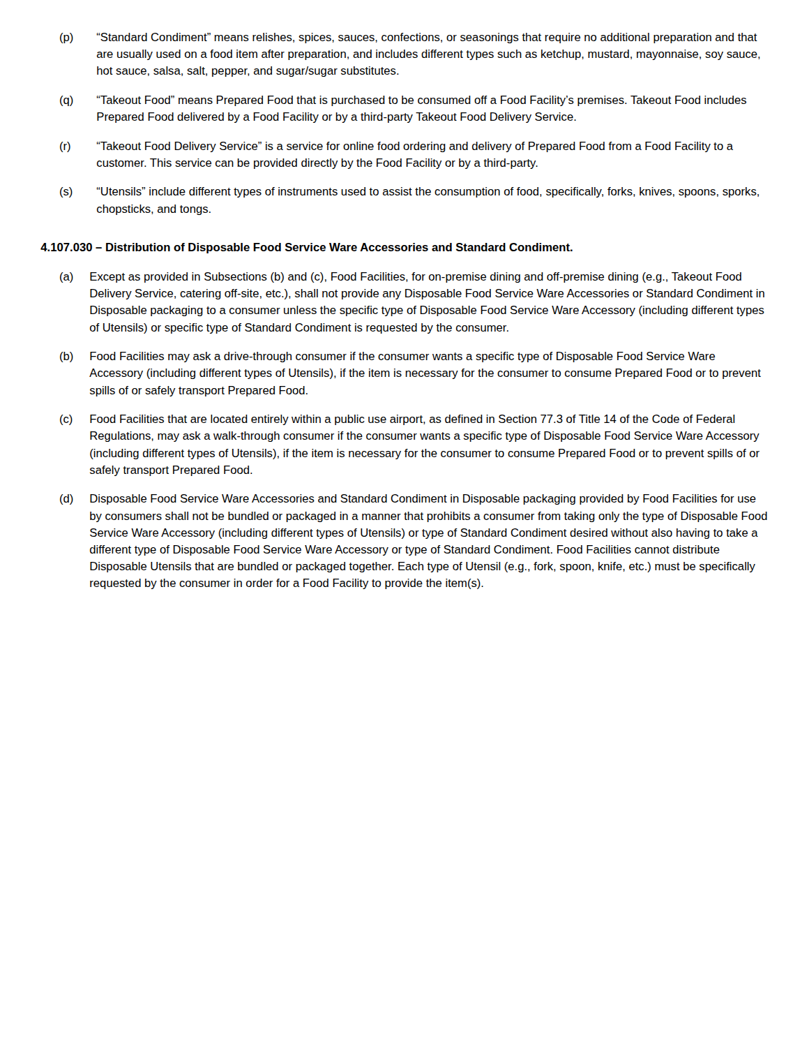(p) “Standard Condiment” means relishes, spices, sauces, confections, or seasonings that require no additional preparation and that are usually used on a food item after preparation, and includes different types such as ketchup, mustard, mayonnaise, soy sauce, hot sauce, salsa, salt, pepper, and sugar/sugar substitutes.
(q) “Takeout Food” means Prepared Food that is purchased to be consumed off a Food Facility’s premises. Takeout Food includes Prepared Food delivered by a Food Facility or by a third-party Takeout Food Delivery Service.
(r) “Takeout Food Delivery Service” is a service for online food ordering and delivery of Prepared Food from a Food Facility to a customer. This service can be provided directly by the Food Facility or by a third-party.
(s) “Utensils” include different types of instruments used to assist the consumption of food, specifically, forks, knives, spoons, sporks, chopsticks, and tongs.
4.107.030 – Distribution of Disposable Food Service Ware Accessories and Standard Condiment.
(a) Except as provided in Subsections (b) and (c), Food Facilities, for on-premise dining and off-premise dining (e.g., Takeout Food Delivery Service, catering off-site, etc.), shall not provide any Disposable Food Service Ware Accessories or Standard Condiment in Disposable packaging to a consumer unless the specific type of Disposable Food Service Ware Accessory (including different types of Utensils) or specific type of Standard Condiment is requested by the consumer.
(b) Food Facilities may ask a drive-through consumer if the consumer wants a specific type of Disposable Food Service Ware Accessory (including different types of Utensils), if the item is necessary for the consumer to consume Prepared Food or to prevent spills of or safely transport Prepared Food.
(c) Food Facilities that are located entirely within a public use airport, as defined in Section 77.3 of Title 14 of the Code of Federal Regulations, may ask a walk-through consumer if the consumer wants a specific type of Disposable Food Service Ware Accessory (including different types of Utensils), if the item is necessary for the consumer to consume Prepared Food or to prevent spills of or safely transport Prepared Food.
(d) Disposable Food Service Ware Accessories and Standard Condiment in Disposable packaging provided by Food Facilities for use by consumers shall not be bundled or packaged in a manner that prohibits a consumer from taking only the type of Disposable Food Service Ware Accessory (including different types of Utensils) or type of Standard Condiment desired without also having to take a different type of Disposable Food Service Ware Accessory or type of Standard Condiment. Food Facilities cannot distribute Disposable Utensils that are bundled or packaged together. Each type of Utensil (e.g., fork, spoon, knife, etc.) must be specifically requested by the consumer in order for a Food Facility to provide the item(s).